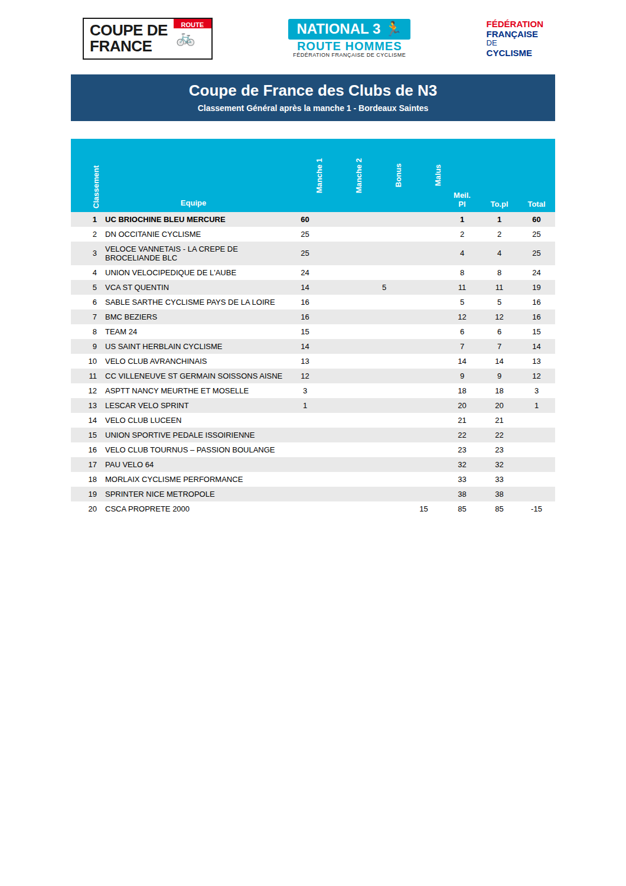COUPE DE
FRANCE
ROUTE
🚲
NATIONAL 3 🏃
ROUTE HOMMES
FÉDÉRATION FRANÇAISE DE CYCLISME
FÉDÉRATION
FRANÇAISE
DE
CYCLISME
Coupe de France des Clubs de N3
Classement Général après la manche 1 - Bordeaux Saintes
| Classement | Equipe | Manche 1 | Manche 2 | Bonus | Malus | Meil. Pl | To.pl | Total |
| --- | --- | --- | --- | --- | --- | --- | --- | --- |
| 1 | UC BRIOCHINE BLEU MERCURE | 60 | | | | 1 | 1 | 60 |
| 2 | DN OCCITANIE CYCLISME | 25 | | | | 2 | 2 | 25 |
| 3 | VELOCE VANNETAIS - LA CREPE DE BROCELIANDE BLC | 25 | | | | 4 | 4 | 25 |
| 4 | UNION VELOCIPEDIQUE DE L'AUBE | 24 | | | | 8 | 8 | 24 |
| 5 | VCA ST QUENTIN | 14 | | 5 | | 11 | 11 | 19 |
| 6 | SABLE SARTHE CYCLISME PAYS DE LA LOIRE | 16 | | | | 5 | 5 | 16 |
| 7 | BMC BEZIERS | 16 | | | | 12 | 12 | 16 |
| 8 | TEAM 24 | 15 | | | | 6 | 6 | 15 |
| 9 | US SAINT HERBLAIN CYCLISME | 14 | | | | 7 | 7 | 14 |
| 10 | VELO CLUB AVRANCHINAIS | 13 | | | | 14 | 14 | 13 |
| 11 | CC VILLENEUVE ST GERMAIN SOISSONS AISNE | 12 | | | | 9 | 9 | 12 |
| 12 | ASPTT NANCY MEURTHE ET MOSELLE | 3 | | | | 18 | 18 | 3 |
| 13 | LESCAR VELO SPRINT | 1 | | | | 20 | 20 | 1 |
| 14 | VELO CLUB LUCEEN | | | | | 21 | 21 | |
| 15 | UNION SPORTIVE PEDALE ISSOIRIENNE | | | | | 22 | 22 | |
| 16 | VELO CLUB TOURNUS – PASSION BOULANGE | | | | | 23 | 23 | |
| 17 | PAU VELO 64 | | | | | 32 | 32 | |
| 18 | MORLAIX CYCLISME PERFORMANCE | | | | | 33 | 33 | |
| 19 | SPRINTER NICE METROPOLE | | | | | 38 | 38 | |
| 20 | CSCA PROPRETE 2000 | | | | 15 | 85 | 85 | -15 |